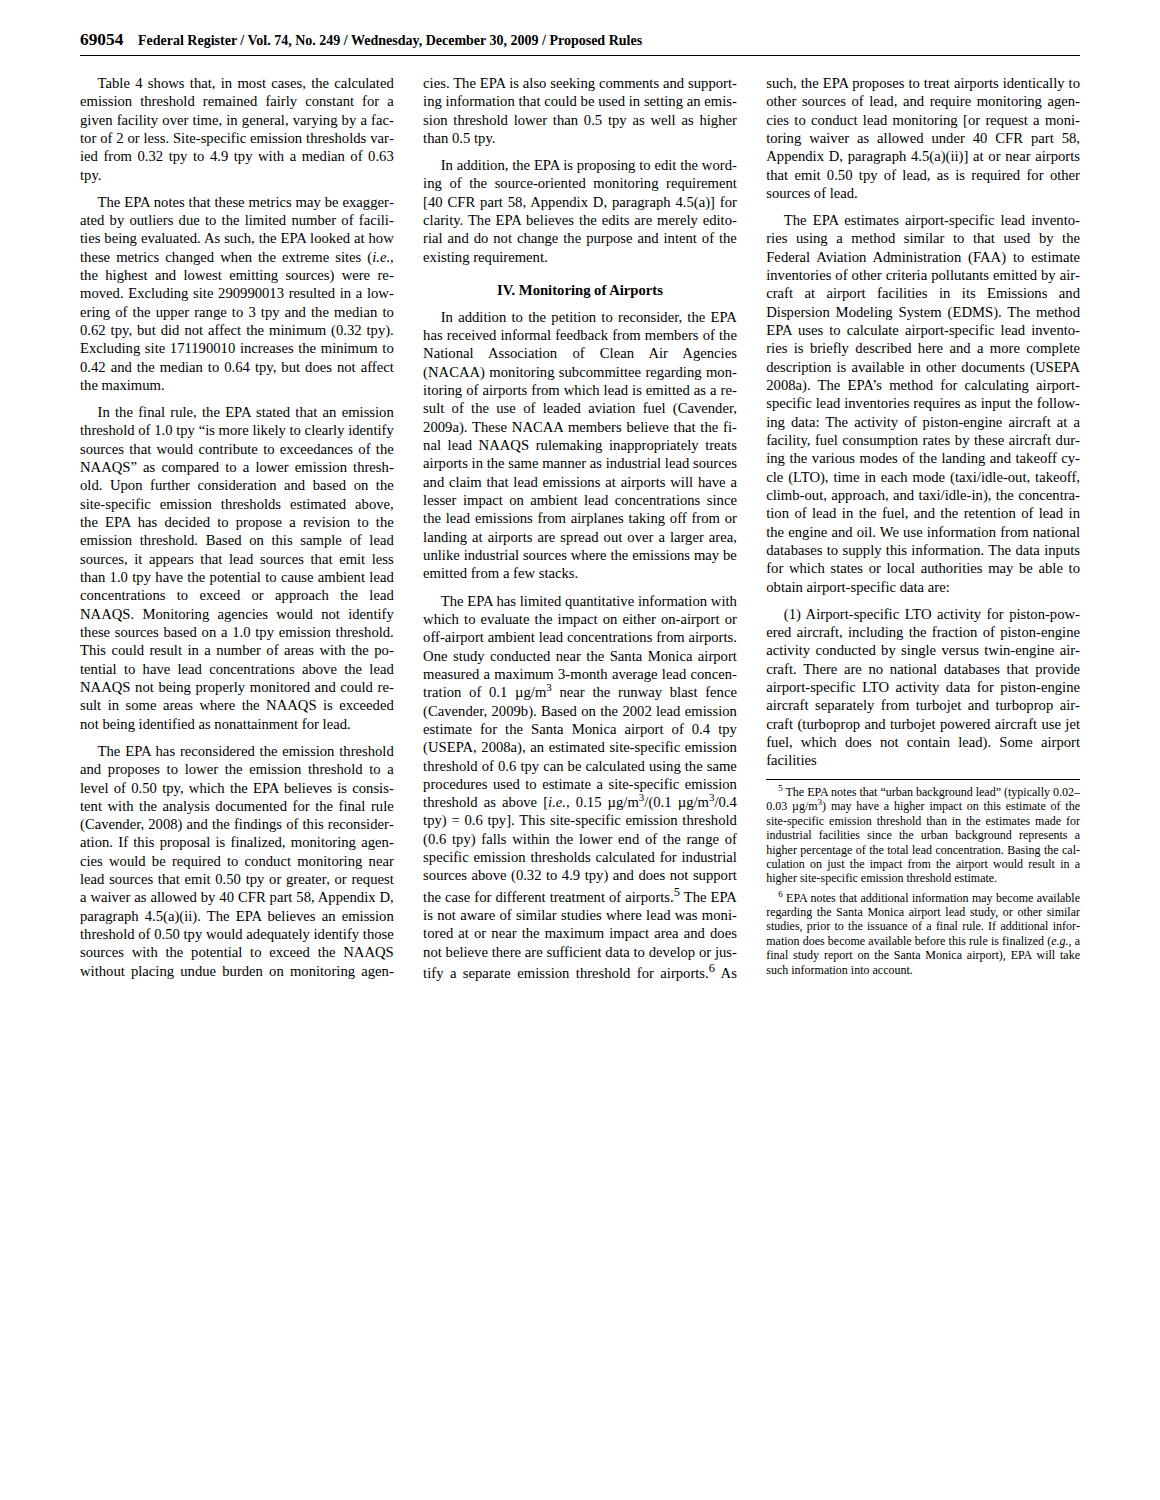69054 Federal Register / Vol. 74, No. 249 / Wednesday, December 30, 2009 / Proposed Rules
Table 4 shows that, in most cases, the calculated emission threshold remained fairly constant for a given facility over time, in general, varying by a factor of 2 or less. Site-specific emission thresholds varied from 0.32 tpy to 4.9 tpy with a median of 0.63 tpy.
The EPA notes that these metrics may be exaggerated by outliers due to the limited number of facilities being evaluated. As such, the EPA looked at how these metrics changed when the extreme sites (i.e., the highest and lowest emitting sources) were removed. Excluding site 290990013 resulted in a lowering of the upper range to 3 tpy and the median to 0.62 tpy, but did not affect the minimum (0.32 tpy). Excluding site 171190010 increases the minimum to 0.42 and the median to 0.64 tpy, but does not affect the maximum.
In the final rule, the EPA stated that an emission threshold of 1.0 tpy “is more likely to clearly identify sources that would contribute to exceedances of the NAAQS” as compared to a lower emission threshold. Upon further consideration and based on the site-specific emission thresholds estimated above, the EPA has decided to propose a revision to the emission threshold. Based on this sample of lead sources, it appears that lead sources that emit less than 1.0 tpy have the potential to cause ambient lead concentrations to exceed or approach the lead NAAQS. Monitoring agencies would not identify these sources based on a 1.0 tpy emission threshold. This could result in a number of areas with the potential to have lead concentrations above the lead NAAQS not being properly monitored and could result in some areas where the NAAQS is exceeded not being identified as nonattainment for lead.
The EPA has reconsidered the emission threshold and proposes to lower the emission threshold to a level of 0.50 tpy, which the EPA believes is consistent with the analysis documented for the final rule (Cavender, 2008) and the findings of this reconsideration. If this proposal is finalized, monitoring agencies would be required to conduct monitoring near lead sources that emit 0.50 tpy or greater, or request a waiver as allowed by 40 CFR part 58, Appendix D, paragraph 4.5(a)(ii). The EPA believes an emission threshold of 0.50 tpy would adequately identify those sources with the potential to exceed the NAAQS without placing undue burden on monitoring agencies. The EPA is also seeking comments and supporting information that could be used in setting an emission threshold lower than 0.5 tpy as well as higher than 0.5 tpy.
In addition, the EPA is proposing to edit the wording of the source-oriented monitoring requirement [40 CFR part 58, Appendix D, paragraph 4.5(a)] for clarity. The EPA believes the edits are merely editorial and do not change the purpose and intent of the existing requirement.
IV. Monitoring of Airports
In addition to the petition to reconsider, the EPA has received informal feedback from members of the National Association of Clean Air Agencies (NACAA) monitoring subcommittee regarding monitoring of airports from which lead is emitted as a result of the use of leaded aviation fuel (Cavender, 2009a). These NACAA members believe that the final lead NAAQS rulemaking inappropriately treats airports in the same manner as industrial lead sources and claim that lead emissions at airports will have a lesser impact on ambient lead concentrations since the lead emissions from airplanes taking off from or landing at airports are spread out over a larger area, unlike industrial sources where the emissions may be emitted from a few stacks.
The EPA has limited quantitative information with which to evaluate the impact on either on-airport or off-airport ambient lead concentrations from airports. One study conducted near the Santa Monica airport measured a maximum 3-month average lead concentration of 0.1 µg/m3 near the runway blast fence (Cavender, 2009b). Based on the 2002 lead emission estimate for the Santa Monica airport of 0.4 tpy (USEPA, 2008a), an estimated site-specific emission threshold of 0.6 tpy can be calculated using the same procedures used to estimate a site-specific emission threshold as above [i.e., 0.15 µg/m3/(0.1 µg/m3/0.4 tpy) = 0.6 tpy]. This site-specific emission threshold (0.6 tpy) falls within the lower end of the range of specific emission thresholds calculated for industrial sources above (0.32 to 4.9 tpy) and does not support the case for different treatment of airports.5 The EPA is not aware of similar studies where lead was monitored at or near the maximum impact area and does not believe there are sufficient data to develop or justify a separate emission threshold for airports.6 As such, the EPA proposes to treat airports identically to other sources of lead, and require monitoring agencies to conduct lead monitoring [or request a monitoring waiver as allowed under 40 CFR part 58, Appendix D, paragraph 4.5(a)(ii)] at or near airports that emit 0.50 tpy of lead, as is required for other sources of lead.
The EPA estimates airport-specific lead inventories using a method similar to that used by the Federal Aviation Administration (FAA) to estimate inventories of other criteria pollutants emitted by aircraft at airport facilities in its Emissions and Dispersion Modeling System (EDMS). The method EPA uses to calculate airport-specific lead inventories is briefly described here and a more complete description is available in other documents (USEPA 2008a). The EPA’s method for calculating airport-specific lead inventories requires as input the following data: The activity of piston-engine aircraft at a facility, fuel consumption rates by these aircraft during the various modes of the landing and takeoff cycle (LTO), time in each mode (taxi/idle-out, takeoff, climb-out, approach, and taxi/idle-in), the concentration of lead in the fuel, and the retention of lead in the engine and oil. We use information from national databases to supply this information. The data inputs for which states or local authorities may be able to obtain airport-specific data are:
(1) Airport-specific LTO activity for piston-powered aircraft, including the fraction of piston-engine activity conducted by single versus twin-engine aircraft. There are no national databases that provide airport-specific LTO activity data for piston-engine aircraft separately from turbojet and turboprop aircraft (turboprop and turbojet powered aircraft use jet fuel, which does not contain lead). Some airport facilities
5 The EPA notes that “urban background lead” (typically 0.02–0.03 µg/m3) may have a higher impact on this estimate of the site-specific emission threshold than in the estimates made for industrial facilities since the urban background represents a higher percentage of the total lead concentration. Basing the calculation on just the impact from the airport would result in a higher site-specific emission threshold estimate.
6 EPA notes that additional information may become available regarding the Santa Monica airport lead study, or other similar studies, prior to the issuance of a final rule. If additional information does become available before this rule is finalized (e.g., a final study report on the Santa Monica airport), EPA will take such information into account.